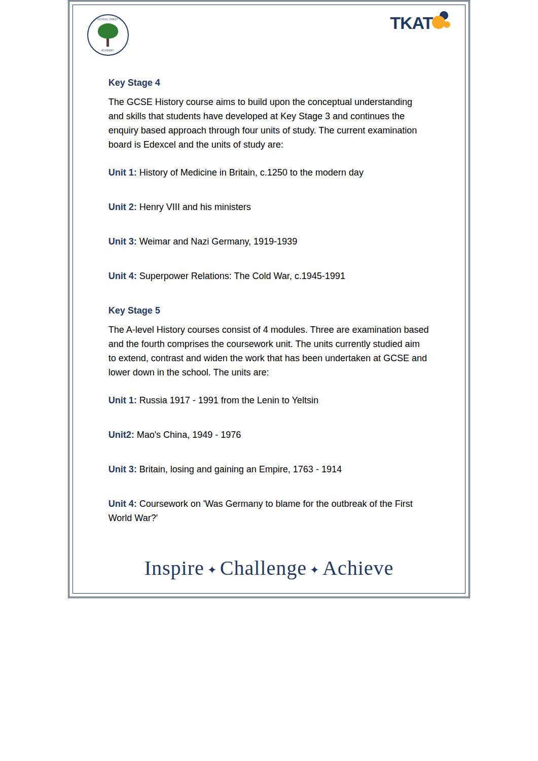SCHOOL CREST
ACADEMY
TKAT
Key Stage 4
The GCSE History course aims to build upon the conceptual understanding and skills that students have developed at Key Stage 3 and continues the enquiry based approach through four units of study. The current examination board is Edexcel and the units of study are:
Unit 1: History of Medicine in Britain, c.1250 to the modern day
Unit 2: Henry VIII and his ministers
Unit 3: Weimar and Nazi Germany, 1919-1939
Unit 4: Superpower Relations: The Cold War, c.1945-1991
Key Stage 5
The A-level History courses consist of 4 modules. Three are examination based and the fourth comprises the coursework unit. The units currently studied aim to extend, contrast and widen the work that has been undertaken at GCSE and lower down in the school. The units are:
Unit 1: Russia 1917 - 1991 from the Lenin to Yeltsin
Unit2: Mao's China, 1949 - 1976
Unit 3: Britain, losing and gaining an Empire, 1763 - 1914
Unit 4: Coursework on 'Was Germany to blame for the outbreak of the First World War?'
Inspire✦Challenge✦Achieve